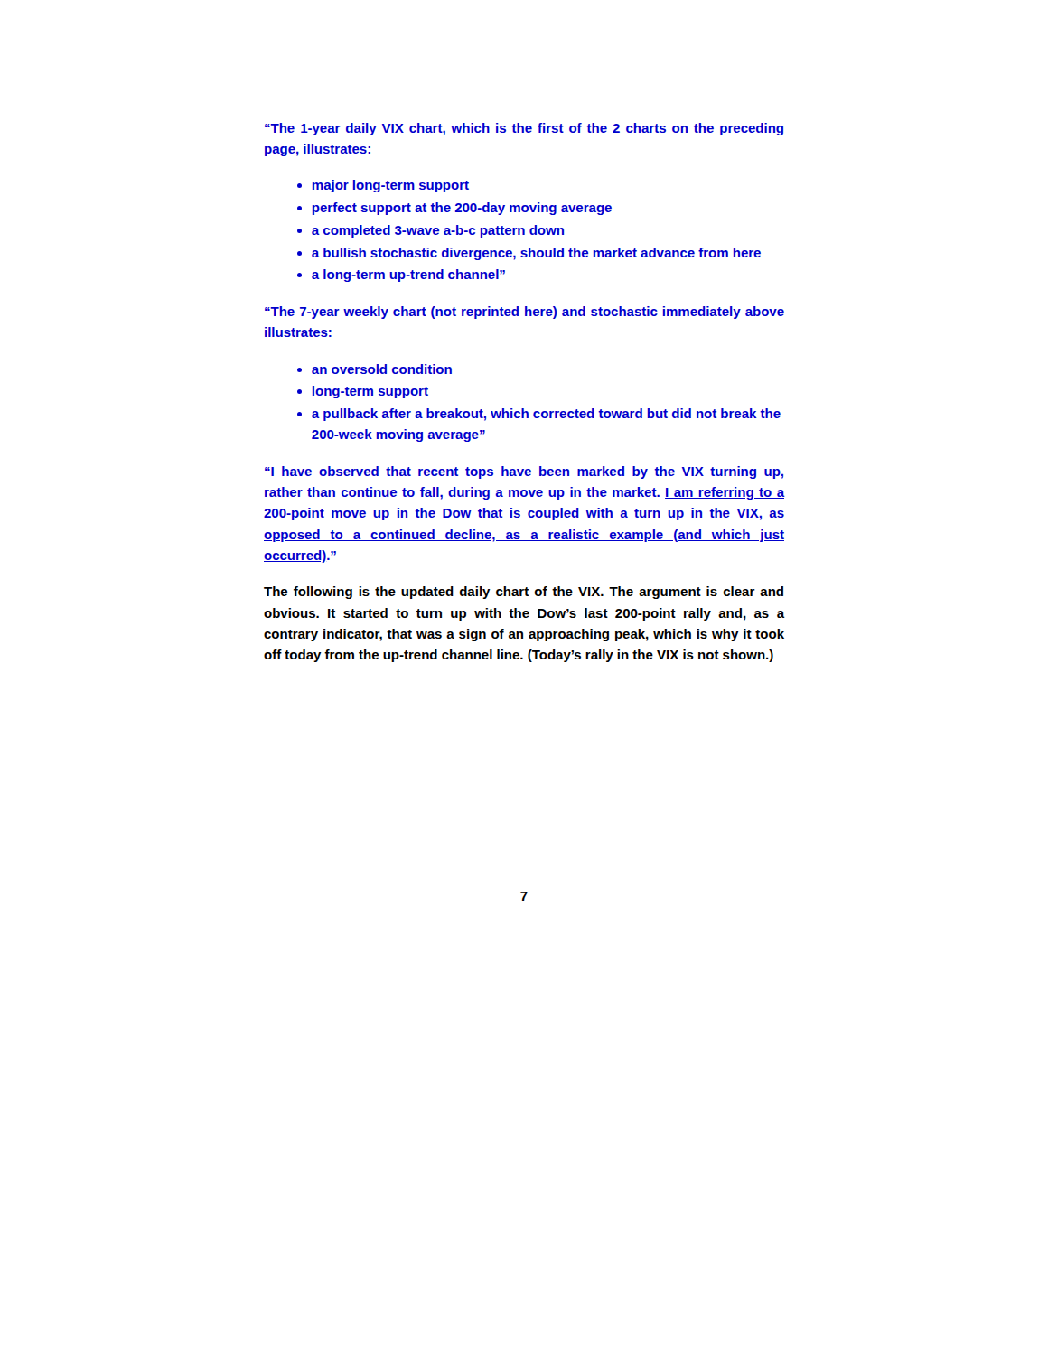“The 1-year daily VIX chart, which is the first of the 2 charts on the preceding page, illustrates:
major long-term support
perfect support at the 200-day moving average
a completed 3-wave a-b-c pattern down
a bullish stochastic divergence, should the market advance from here
a long-term up-trend channel”
“The 7-year weekly chart (not reprinted here) and stochastic immediately above illustrates:
an oversold condition
long-term support
a pullback after a breakout, which corrected toward but did not break the 200-week moving average”
“I have observed that recent tops have been marked by the VIX turning up, rather than continue to fall, during a move up in the market. I am referring to a 200-point move up in the Dow that is coupled with a turn up in the VIX, as opposed to a continued decline, as a realistic example (and which just occurred).”
The following is the updated daily chart of the VIX. The argument is clear and obvious. It started to turn up with the Dow’s last 200-point rally and, as a contrary indicator, that was a sign of an approaching peak, which is why it took off today from the up-trend channel line. (Today’s rally in the VIX is not shown.)
7